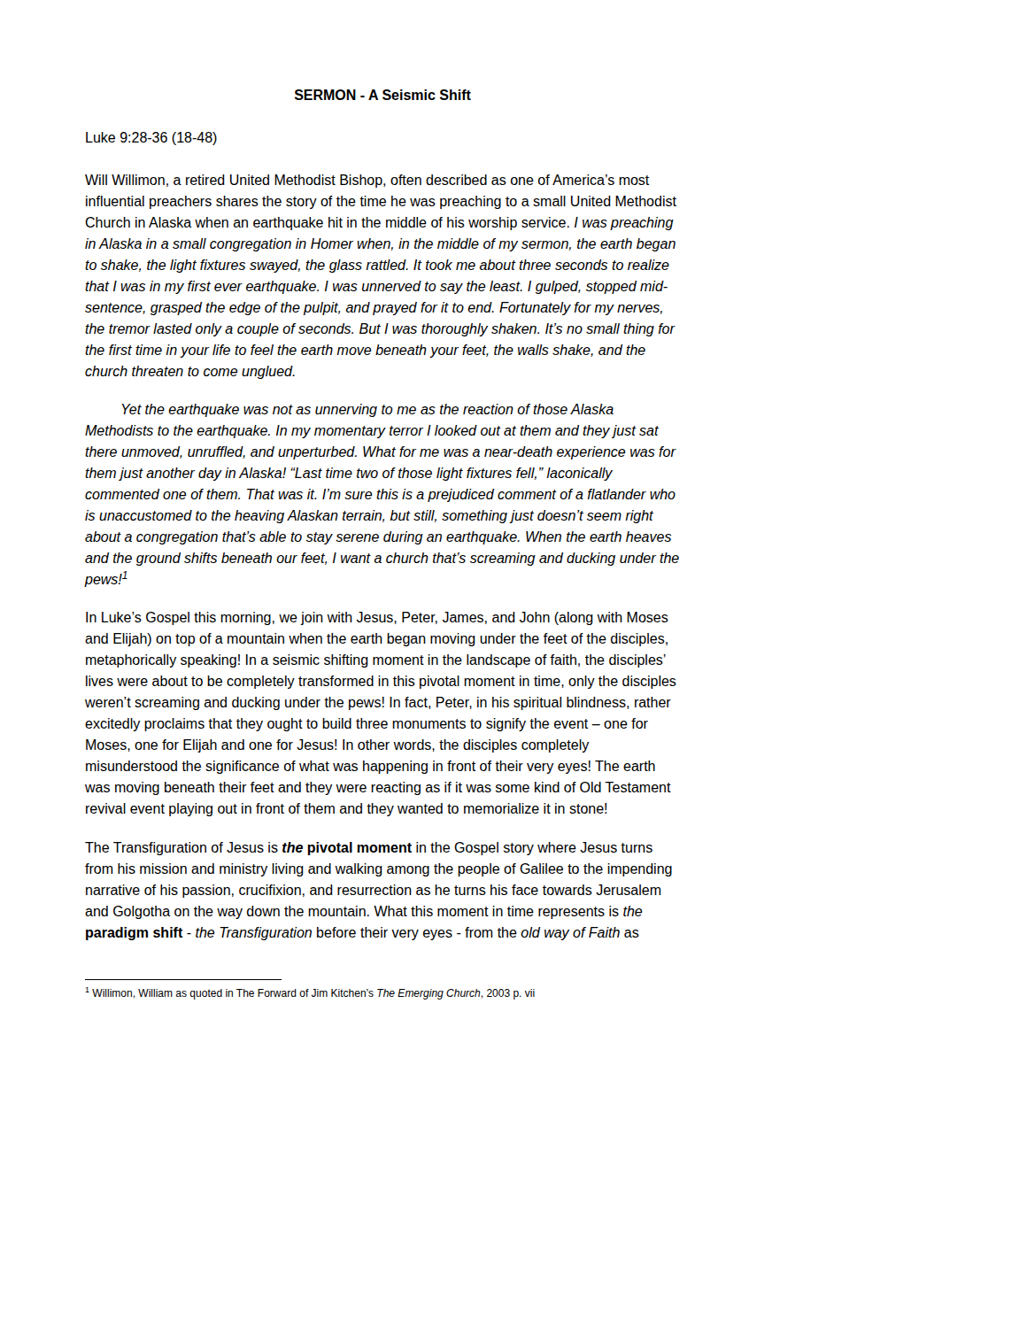SERMON - A Seismic Shift
Luke 9:28-36 (18-48)
Will Willimon, a retired United Methodist Bishop, often described as one of America’s most influential preachers shares the story of the time he was preaching to a small United Methodist Church in Alaska when an earthquake hit in the middle of his worship service. I was preaching in Alaska in a small congregation in Homer when, in the middle of my sermon, the earth began to shake, the light fixtures swayed, the glass rattled. It took me about three seconds to realize that I was in my first ever earthquake. I was unnerved to say the least. I gulped, stopped mid-sentence, grasped the edge of the pulpit, and prayed for it to end. Fortunately for my nerves, the tremor lasted only a couple of seconds. But I was thoroughly shaken. It’s no small thing for the first time in your life to feel the earth move beneath your feet, the walls shake, and the church threaten to come unglued.
Yet the earthquake was not as unnerving to me as the reaction of those Alaska Methodists to the earthquake. In my momentary terror I looked out at them and they just sat there unmoved, unruffled, and unperturbed. What for me was a near-death experience was for them just another day in Alaska! “Last time two of those light fixtures fell,” laconically commented one of them. That was it. I’m sure this is a prejudiced comment of a flatlander who is unaccustomed to the heaving Alaskan terrain, but still, something just doesn’t seem right about a congregation that’s able to stay serene during an earthquake. When the earth heaves and the ground shifts beneath our feet, I want a church that’s screaming and ducking under the pews!1
In Luke’s Gospel this morning, we join with Jesus, Peter, James, and John (along with Moses and Elijah) on top of a mountain when the earth began moving under the feet of the disciples, metaphorically speaking! In a seismic shifting moment in the landscape of faith, the disciples’ lives were about to be completely transformed in this pivotal moment in time, only the disciples weren’t screaming and ducking under the pews! In fact, Peter, in his spiritual blindness, rather excitedly proclaims that they ought to build three monuments to signify the event – one for Moses, one for Elijah and one for Jesus! In other words, the disciples completely misunderstood the significance of what was happening in front of their very eyes! The earth was moving beneath their feet and they were reacting as if it was some kind of Old Testament revival event playing out in front of them and they wanted to memorialize it in stone!
The Transfiguration of Jesus is the pivotal moment in the Gospel story where Jesus turns from his mission and ministry living and walking among the people of Galilee to the impending narrative of his passion, crucifixion, and resurrection as he turns his face towards Jerusalem and Golgotha on the way down the mountain. What this moment in time represents is the paradigm shift - the Transfiguration before their very eyes - from the old way of Faith as
1 Willimon, William as quoted in The Forward of Jim Kitchen’s The Emerging Church, 2003 p. vii